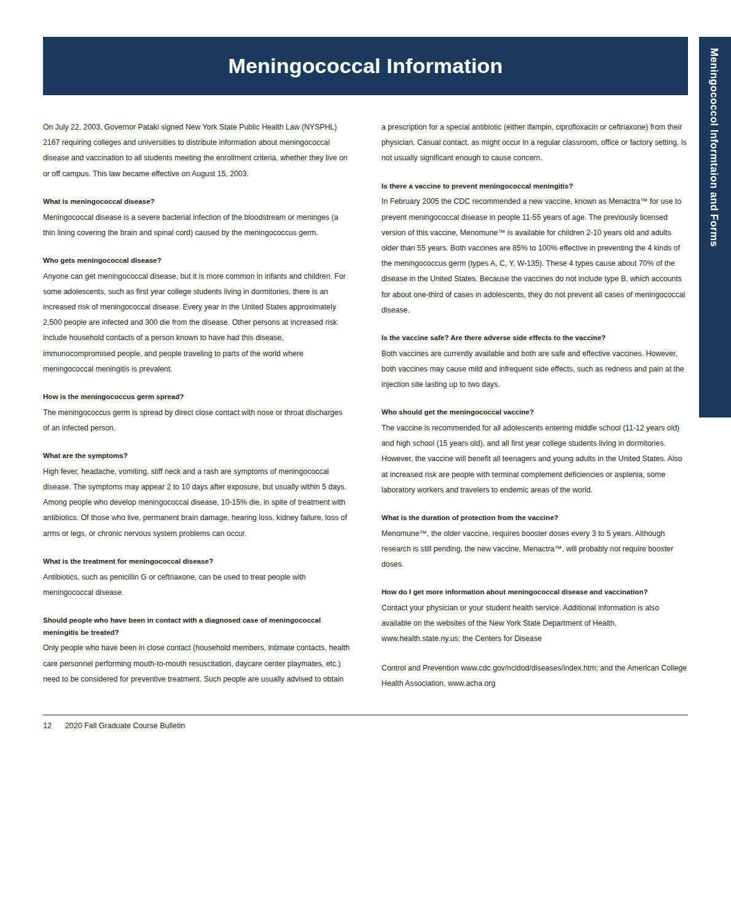Meningococcal Information
Meningococcol Informtaion and Forms
On July 22, 2003, Governor Pataki signed New York State Public Health Law (NYSPHL) 2167 requiring colleges and universities to distribute information about meningococcal disease and vaccination to all students meeting the enrollment criteria, whether they live on or off campus. This law became effective on August 15, 2003.
What is meningococcal disease?
Meningococcal disease is a severe bacterial infection of the bloodstream or meninges (a thin lining covering the brain and spinal cord) caused by the meningococcus germ.
Who gets meningococcal disease?
Anyone can get meningococcal disease, but it is more common in infants and children. For some adolescents, such as first year college students living in dormitories, there is an increased risk of meningococcal disease. Every year in the United States approximately 2,500 people are infected and 300 die from the disease. Other persons at increased risk include household contacts of a person known to have had this disease, immunocompromised people, and people traveling to parts of the world where meningococcal meningitis is prevalent.
How is the meningococcus germ spread?
The meningococcus germ is spread by direct close contact with nose or throat discharges of an infected person.
What are the symptoms?
High fever, headache, vomiting, stiff neck and a rash are symptoms of meningococcal disease. The symptoms may appear 2 to 10 days after exposure, but usually within 5 days. Among people who develop meningococcal disease, 10-15% die, in spite of treatment with antibiotics. Of those who live, permanent brain damage, hearing loss, kidney failure, loss of arms or legs, or chronic nervous system problems can occur.
What is the treatment for meningococcal disease?
Antibiotics, such as penicillin G or ceftriaxone, can be used to treat people with meningococcal disease.
Should people who have been in contact with a diagnosed case of meningococcal meningitis be treated?
Only people who have been in close contact (household members, intimate contacts, health care personnel performing mouth-to-mouth resuscitation, daycare center playmates, etc.) need to be considered for preventive treatment. Such people are usually advised to obtain a prescription for a special antibiotic (either ifampin, ciprofloxacin or ceftriaxone) from their physician. Casual contact, as might occur in a regular classroom, office or factory setting, is not usually significant enough to cause concern.
Is there a vaccine to prevent meningococcal meningitis?
In February 2005 the CDC recommended a new vaccine, known as Menactra™ for use to prevent meningococcal disease in people 11-55 years of age. The previously licensed version of this vaccine, Menomune™ is available for children 2-10 years old and adults older than 55 years. Both vaccines are 85% to 100% effective in preventing the 4 kinds of the meningococcus germ (types A, C, Y, W-135). These 4 types cause about 70% of the disease in the United States. Because the vaccines do not include type B, which accounts for about one-third of cases in adolescents, they do not prevent all cases of meningococcal disease.
Is the vaccine safe? Are there adverse side effects to the vaccine?
Both vaccines are currently available and both are safe and effective vaccines. However, both vaccines may cause mild and infrequent side effects, such as redness and pain at the injection site lasting up to two days.
Who should get the meningococcal vaccine?
The vaccine is recommended for all adolescents entering middle school (11-12 years old) and high school (15 years old), and all first year college students living in dormitories. However, the vaccine will benefit all teenagers and young adults in the United States. Also at increased risk are people with terminal complement deficiencies or asplenia, some laboratory workers and travelers to endemic areas of the world.
What is the duration of protection from the vaccine?
Menomune™, the older vaccine, requires booster doses every 3 to 5 years. Although research is still pending, the new vaccine, Menactra™, will probably not require booster doses.
How do I get more information about meningococcal disease and vaccination?
Contact your physician or your student health service. Additional information is also available on the websites of the New York State Department of Health, www.health.state.ny.us; the Centers for Disease
Control and Prevention www.cdc.gov/ncidod/diseases/index.htm; and the American College Health Association, www.acha.org
122020 Fall Graduate Course Bulletin